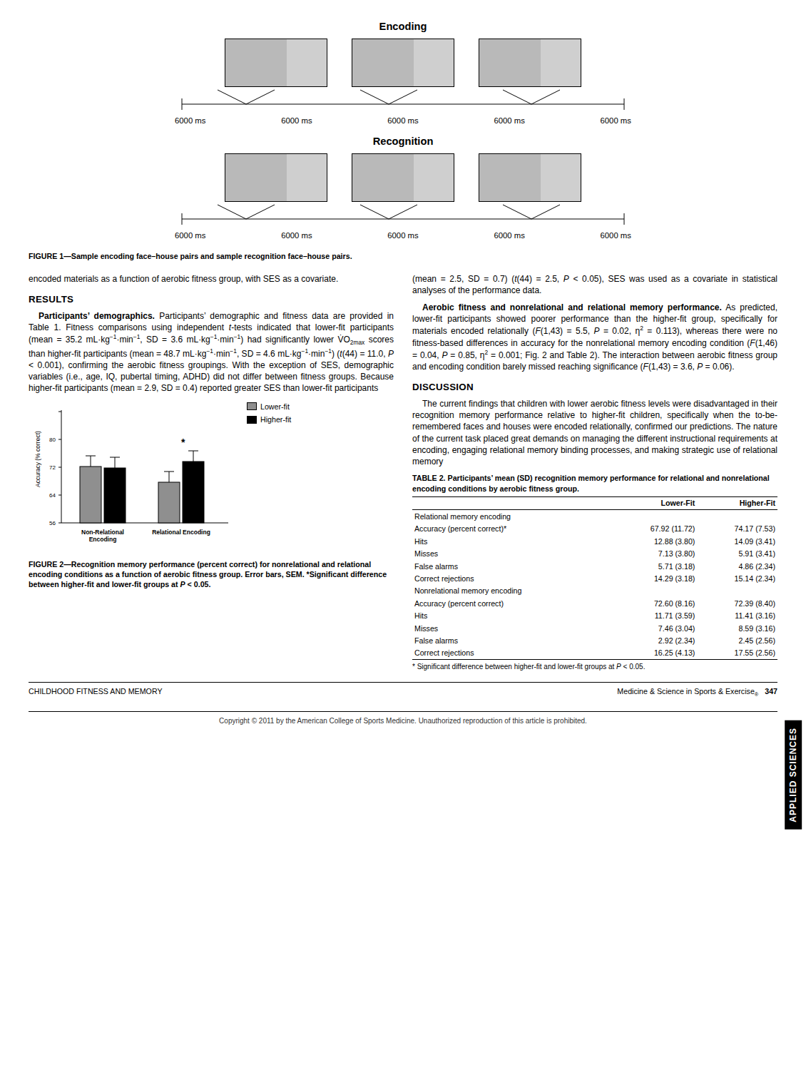Encoding
6000 ms 6000 ms 6000 ms 6000 ms 6000 ms
Recognition
6000 ms 6000 ms 6000 ms 6000 ms 6000 ms
FIGURE 1—Sample encoding face–house pairs and sample recognition face–house pairs.
encoded materials as a function of aerobic fitness group, with SES as a covariate.
RESULTS
Participants’ demographics. Participants’ demographic and fitness data are provided in Table 1. Fitness comparisons using independent t-tests indicated that lower-fit participants (mean = 35.2 mL·kg−1·min−1, SD = 3.6 mL·kg−1·min−1) had significantly lower V̇O2max scores than higher-fit participants (mean = 48.7 mL·kg−1·min−1, SD = 4.6 mL·kg−1·min−1) (t(44) = 11.0, P < 0.001), confirming the aerobic fitness groupings. With the exception of SES, demographic variables (i.e., age, IQ, pubertal timing, ADHD) did not differ between fitness groups. Because higher-fit participants (mean = 2.9, SD = 0.4) reported greater SES than lower-fit participants
56 64 72 80 Accuracy (% correct) * Non-Relational Encoding Relational Encoding
Lower-fit
Higher-fit
FIGURE 2—Recognition memory performance (percent correct) for nonrelational and relational encoding conditions as a function of aerobic fitness group. Error bars, SEM. *Significant difference between higher-fit and lower-fit groups at P < 0.05.
(mean = 2.5, SD = 0.7) (t(44) = 2.5, P < 0.05), SES was used as a covariate in statistical analyses of the performance data.
Aerobic fitness and nonrelational and relational memory performance. As predicted, lower-fit participants showed poorer performance than the higher-fit group, specifically for materials encoded relationally (F(1,43) = 5.5, P = 0.02, η2 = 0.113), whereas there were no fitness-based differences in accuracy for the nonrelational memory encoding condition (F(1,46) = 0.04, P = 0.85, η2 = 0.001; Fig. 2 and Table 2). The interaction between aerobic fitness group and encoding condition barely missed reaching significance (F(1,43) = 3.6, P = 0.06).
DISCUSSION
The current findings that children with lower aerobic fitness levels were disadvantaged in their recognition memory performance relative to higher-fit children, specifically when the to-be-remembered faces and houses were encoded relationally, confirmed our predictions. The nature of the current task placed great demands on managing the different instructional requirements at encoding, engaging relational memory binding processes, and making strategic use of relational memory
TABLE 2. Participants’ mean (SD) recognition memory performance for relational and nonrelational encoding conditions by aerobic fitness group.
| | Lower-Fit | Higher-Fit |
| --- | --- | --- |
| Relational memory encoding | | |
| Accuracy (percent correct)* | 67.92 (11.72) | 74.17 (7.53) |
| Hits | 12.88 (3.80) | 14.09 (3.41) |
| Misses | 7.13 (3.80) | 5.91 (3.41) |
| False alarms | 5.71 (3.18) | 4.86 (2.34) |
| Correct rejections | 14.29 (3.18) | 15.14 (2.34) |
| Nonrelational memory encoding | | |
| Accuracy (percent correct) | 72.60 (8.16) | 72.39 (8.40) |
| Hits | 11.71 (3.59) | 11.41 (3.16) |
| Misses | 7.46 (3.04) | 8.59 (3.16) |
| False alarms | 2.92 (2.34) | 2.45 (2.56) |
| Correct rejections | 16.25 (4.13) | 17.55 (2.56) |
* Significant difference between higher-fit and lower-fit groups at P < 0.05.
APPLIED SCIENCES
CHILDHOOD FITNESS AND MEMORY
Medicine & Science in Sports & Exercise® 347
Copyright © 2011 by the American College of Sports Medicine. Unauthorized reproduction of this article is prohibited.